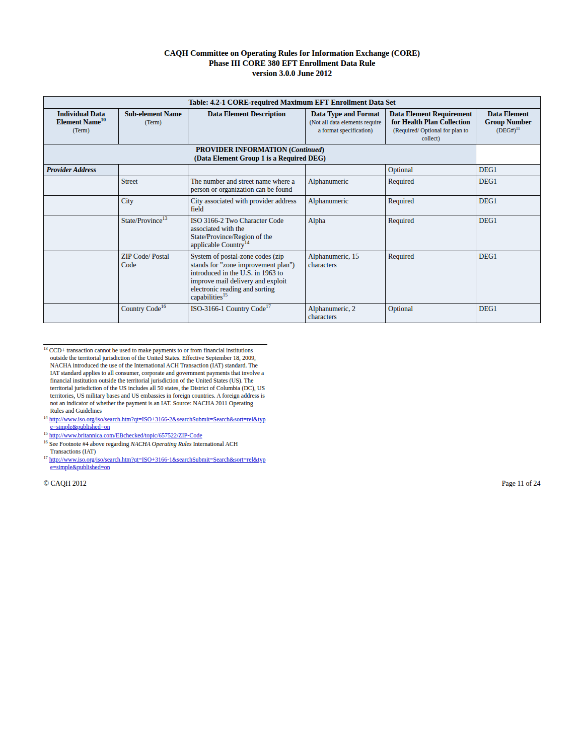CAQH Committee on Operating Rules for Information Exchange (CORE)
Phase III CORE 380 EFT Enrollment Data Rule
version 3.0.0 June 2012
Table: 4.2-1 CORE-required Maximum EFT Enrollment Data Set
| Individual Data Element Name 10 (Term) | Sub-element Name (Term) | Data Element Description | Data Type and Format (Not all data elements require a format specification) | Data Element Requirement for Health Plan Collection (Required/ Optional for plan to collect) | Data Element Group Number (DEG#) 11 |
| --- | --- | --- | --- | --- | --- |
| PROVIDER INFORMATION ( Continued ) (Data Element Group 1 is a Required DEG) | |
| Provider Address | | | | Optional | DEG1 |
| | Street | The number and street name where a person or organization can be found | Alphanumeric | Required | DEG1 |
| | City | City associated with provider address field | Alphanumeric | Required | DEG1 |
| | State/Province 13 | ISO 3166-2 Two Character Code associated with the State/Province/Region of the applicable Country 14 | Alpha | Required | DEG1 |
| | ZIP Code/ Postal Code | System of postal-zone codes (zip stands for "zone improvement plan") introduced in the U.S. in 1963 to improve mail delivery and exploit electronic reading and sorting capabilities 15 | Alphanumeric, 15 characters | Required | DEG1 |
| | Country Code 16 | ISO-3166-1 Country Code 17 | Alphanumeric, 2 characters | Optional | DEG1 |
13 CCD+ transaction cannot be used to make payments to or from financial institutions outside the territorial jurisdiction of the United States. Effective September 18, 2009, NACHA introduced the use of the International ACH Transaction (IAT) standard. The IAT standard applies to all consumer, corporate and government payments that involve a financial institution outside the territorial jurisdiction of the United States (US). The territorial jurisdiction of the US includes all 50 states, the District of Columbia (DC), US territories, US military bases and US embassies in foreign countries. A foreign address is not an indicator of whether the payment is an IAT. Source: NACHA 2011 Operating Rules and Guidelines
14 http://www.iso.org/iso/search.htm?qt=ISO+3166-2&searchSubmit=Search&sort=rel&type=simple&published=on
15 http://www.britannica.com/EBchecked/topic/657522/ZIP-Code
16 See Footnote #4 above regarding NACHA Operating Rules International ACH Transactions (IAT)
17 http://www.iso.org/iso/search.htm?qt=ISO+3166-1&searchSubmit=Search&sort=rel&type=simple&published=on
© CAQH 2012 Page 11 of 24